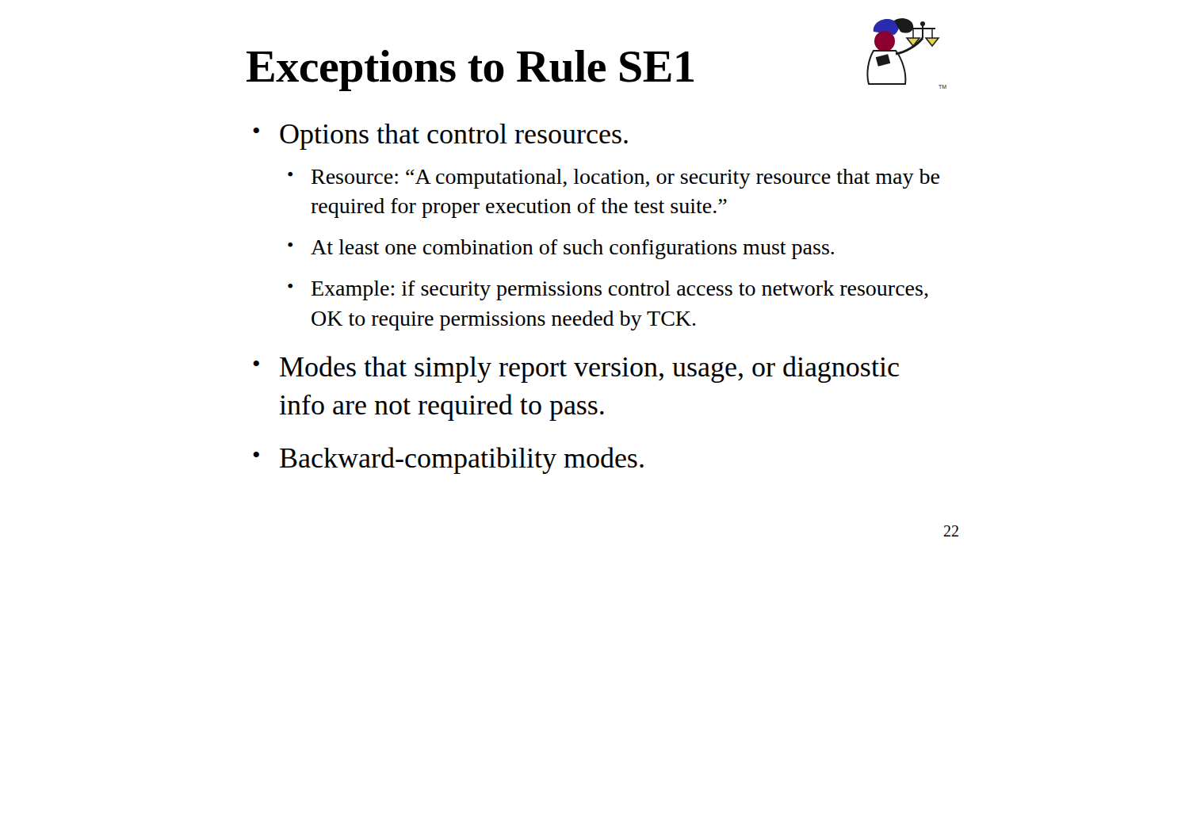TM
Exceptions to Rule SE1
Options that control resources.
Resource: “A computational, location, or security resource that may be required for proper execution of the test suite.”
At least one combination of such configurations must pass.
Example: if security permissions control access to network resources, OK to require permissions needed by TCK.
Modes that simply report version, usage, or diagnostic info are not required to pass.
Backward-compatibility modes.
22